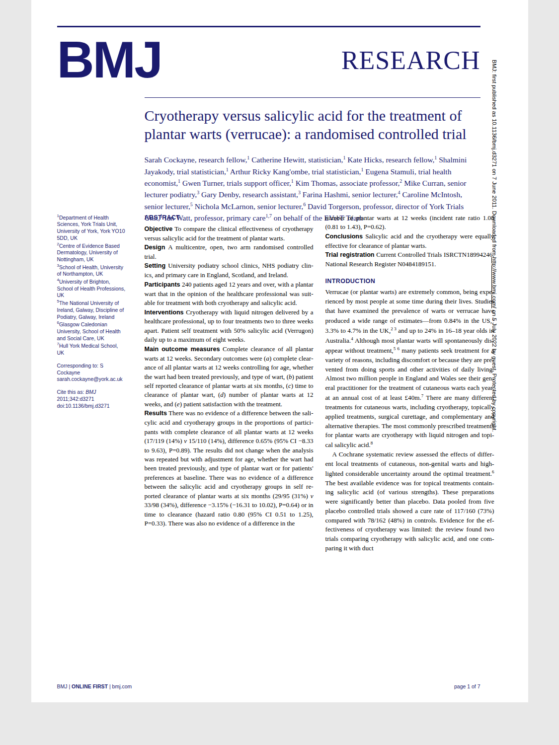BMJ
RESEARCH
Cryotherapy versus salicylic acid for the treatment of plantar warts (verrucae): a randomised controlled trial
Sarah Cockayne, research fellow,1 Catherine Hewitt, statistician,1 Kate Hicks, research fellow,1 Shalmini Jayakody, trial statistician,1 Arthur Ricky Kang'ombe, trial statistician,1 Eugena Stamuli, trial health economist,1 Gwen Turner, trials support officer,1 Kim Thomas, associate professor,2 Mike Curran, senior lecturer podiatry,3 Gary Denby, research assistant,3 Farina Hashmi, senior lecturer,4 Caroline McIntosh, senior lecturer,5 Nichola McLarnon, senior lecturer,6 David Torgerson, professor, director of York Trials Unit,1 Ian Watt, professor, primary care1,7 on behalf of the EVerT Team
1Department of Health Sciences, York Trials Unit, University of York, York YO10 5DD, UK
2Centre of Evidence Based Dermatology, University of Nottingham, UK
3School of Health, University of Northampton, UK
4University of Brighton, School of Health Professions, UK
5The National University of Ireland, Galway, Discipline of Podiatry, Galway, Ireland
6Glasgow Caledonian University, School of Health and Social Care, UK
7Hull York Medical School, UK
Corresponding to: S Cockayne
sarah.cockayne@york.ac.uk
Cite this as: BMJ 2011;342:d3271
doi:10.1136/bmj.d3271
Abstract
Objective To compare the clinical effectiveness of cryotherapy versus salicylic acid for the treatment of plantar warts.
Design A multicentre, open, two arm randomised controlled trial.
Setting University podiatry school clinics, NHS podiatry clinics, and primary care in England, Scotland, and Ireland.
Participants 240 patients aged 12 years and over, with a plantar wart that in the opinion of the healthcare professional was suitable for treatment with both cryotherapy and salicylic acid.
Interventions Cryotherapy with liquid nitrogen delivered by a healthcare professional, up to four treatments two to three weeks apart. Patient self treatment with 50% salicylic acid (Verrugon) daily up to a maximum of eight weeks.
Main outcome measures Complete clearance of all plantar warts at 12 weeks. Secondary outcomes were (a) complete clearance of all plantar warts at 12 weeks controlling for age, whether the wart had been treated previously, and type of wart, (b) patient self reported clearance of plantar warts at six months, (c) time to clearance of plantar wart, (d) number of plantar warts at 12 weeks, and (e) patient satisfaction with the treatment.
Results There was no evidence of a difference between the salicylic acid and cryotherapy groups in the proportions of participants with complete clearance of all plantar warts at 12 weeks (17/119 (14%) v 15/110 (14%), difference 0.65% (95% CI −8.33 to 9.63), P=0.89). The results did not change when the analysis was repeated but with adjustment for age, whether the wart had been treated previously, and type of plantar wart or for patients' preferences at baseline. There was no evidence of a difference between the salicylic acid and cryotherapy groups in self reported clearance of plantar warts at six months (29/95 (31%) v 33/98 (34%), difference −3.15% (−16.31 to 10.02), P=0.64) or in time to clearance (hazard ratio 0.80 (95% CI 0.51 to 1.25), P=0.33). There was also no evidence of a difference in the
number of plantar warts at 12 weeks (incident rate ratio 1.08 (0.81 to 1.43), P=0.62).
Conclusions Salicylic acid and the cryotherapy were equally effective for clearance of plantar warts.
Trial registration Current Controlled Trials ISRCTN18994246, National Research Register N0484189151.
Introduction
Verrucae (or plantar warts) are extremely common, being experienced by most people at some time during their lives. Studies that have examined the prevalence of warts or verrucae have produced a wide range of estimates—from 0.84% in the US,1 3.3% to 4.7% in the UK,2 3 and up to 24% in 16–18 year olds in Australia.4 Although most plantar warts will spontaneously disappear without treatment,5 6 many patients seek treatment for a variety of reasons, including discomfort or because they are prevented from doing sports and other activities of daily living. Almost two million people in England and Wales see their general practitioner for the treatment of cutaneous warts each year, at an annual cost of at least £40m.7 There are many different treatments for cutaneous warts, including cryotherapy, topically applied treatments, surgical curettage, and complementary and alternative therapies. The most commonly prescribed treatments for plantar warts are cryotherapy with liquid nitrogen and topical salicylic acid.8
A Cochrane systematic review assessed the effects of different local treatments of cutaneous, non-genital warts and highlighted considerable uncertainty around the optimal treatment.6 The best available evidence was for topical treatments containing salicylic acid (of various strengths). These preparations were significantly better than placebo. Data pooled from five placebo controlled trials showed a cure rate of 117/160 (73%) compared with 78/162 (48%) in controls. Evidence for the effectiveness of cryotherapy was limited: the review found two trials comparing cryotherapy with salicylic acid, and one comparing it with duct
BMJ | ONLINE FIRST | bmj.com
page 1 of 7
BMJ: first published as 10.1136/bmj.d3271 on 7 June 2011. Downloaded from http://www.bmj.com/ on 5 July 2022 by guest. Protected by copyright.